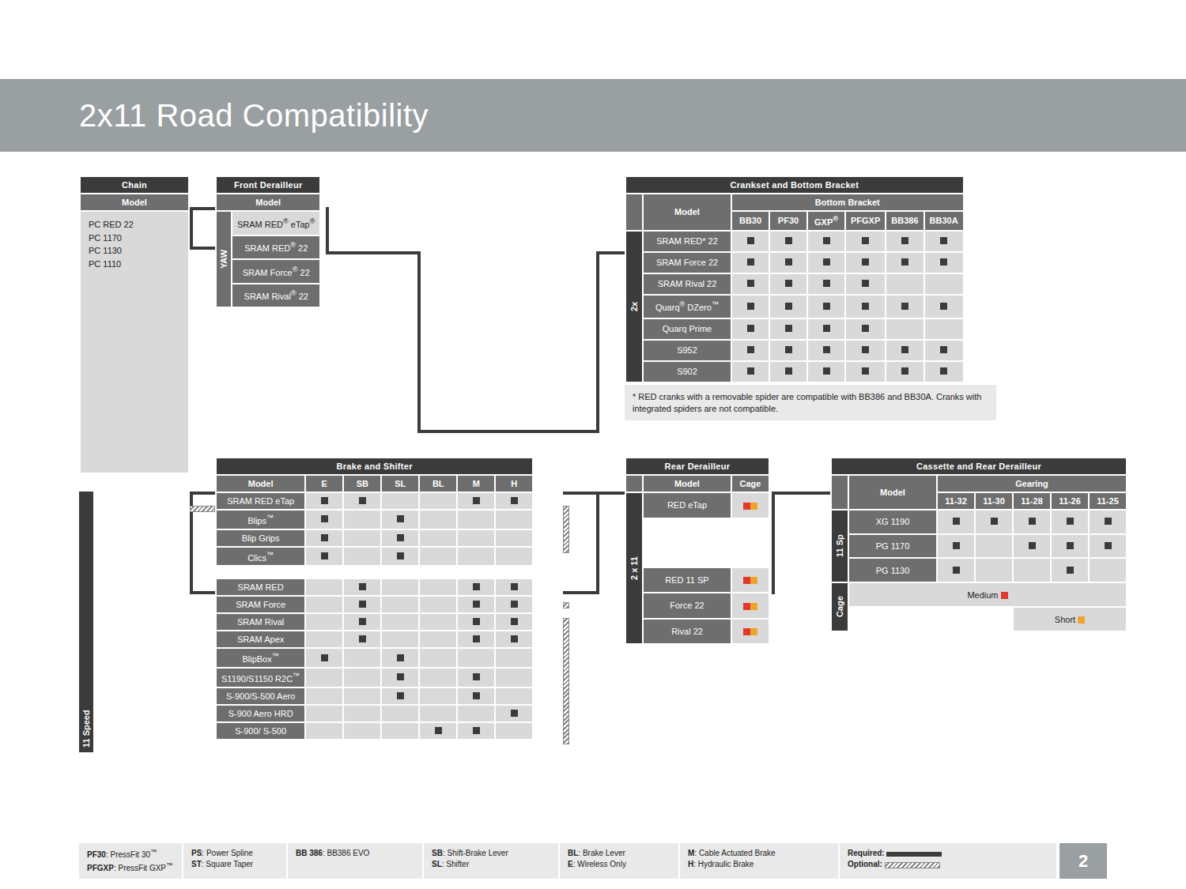2x11 Road Compatibility
| Chain |
| --- |
| Model |
| PC RED 22 PC 1170 PC 1130 PC 1110 |
11 Speed
| Front Derailleur |
| --- |
| Model |
| YAW | SRAM RED ® eTap ® |
| SRAM RED ® 22 |
| SRAM Force ® 22 |
| SRAM Rival ® 22 |
| Crankset and Bottom Bracket |
| --- |
| | Model | Bottom Bracket |
| BB30 | PF30 | GXP ® | PFGXP | BB386 | BB30A |
| 2x | SRAM RED* 22 | | | | | | |
| SRAM Force 22 | | | | | | |
| SRAM Rival 22 | | | | | | |
| Quarq ® DZero ™ | | | | | | |
| Quarq Prime | | | | | | |
| S952 | | | | | | |
| S902 | | | | | | |
* RED cranks with a removable spider are compatible with BB386 and BB30A. Cranks with integrated spiders are not compatible.
| Brake and Shifter |
| --- |
| Model | E | SB | SL | BL | M | H |
| SRAM RED eTap | | | | | | |
| Blips ™ | | | | | | |
| Blip Grips | | | | | | |
| Clics ™ | | | | | | |
| SRAM RED | | | | | | |
| SRAM Force | | | | | | |
| SRAM Rival | | | | | | |
| SRAM Apex | | | | | | |
| BlipBox ™ | | | | | | |
| S1190/S1150 R2C ™ | | | | | | |
| S-900/S-500 Aero | | | | | | |
| S-900 Aero HRD | | | | | | |
| S-900/ S-500 | | | | | | |
| Rear Derailleur |
| --- |
| | Model | Cage |
| 2 x 11 | RED eTap | |
| RED 11 SP | |
| Force 22 | |
| Rival 22 | |
| Cassette and Rear Derailleur |
| --- |
| | Model | Gearing |
| 11-32 | 11-30 | 11-28 | 11-26 | 11-25 |
| 11 Sp | XG 1190 | | | | | |
| PG 1170 | | | | | |
| PG 1130 | | | | | |
| Cage | Medium |
| | Short |
PF30: PressFit 30™
PFGXP: PressFit GXP™
PS: Power Spline
ST: Square Taper
BB 386: BB386 EVO
SB: Shift-Brake Lever
SL: Shifter
BL: Brake Lever
E: Wireless Only
M: Cable Actuated Brake
H: Hydraulic Brake
Required:
Optional:
2